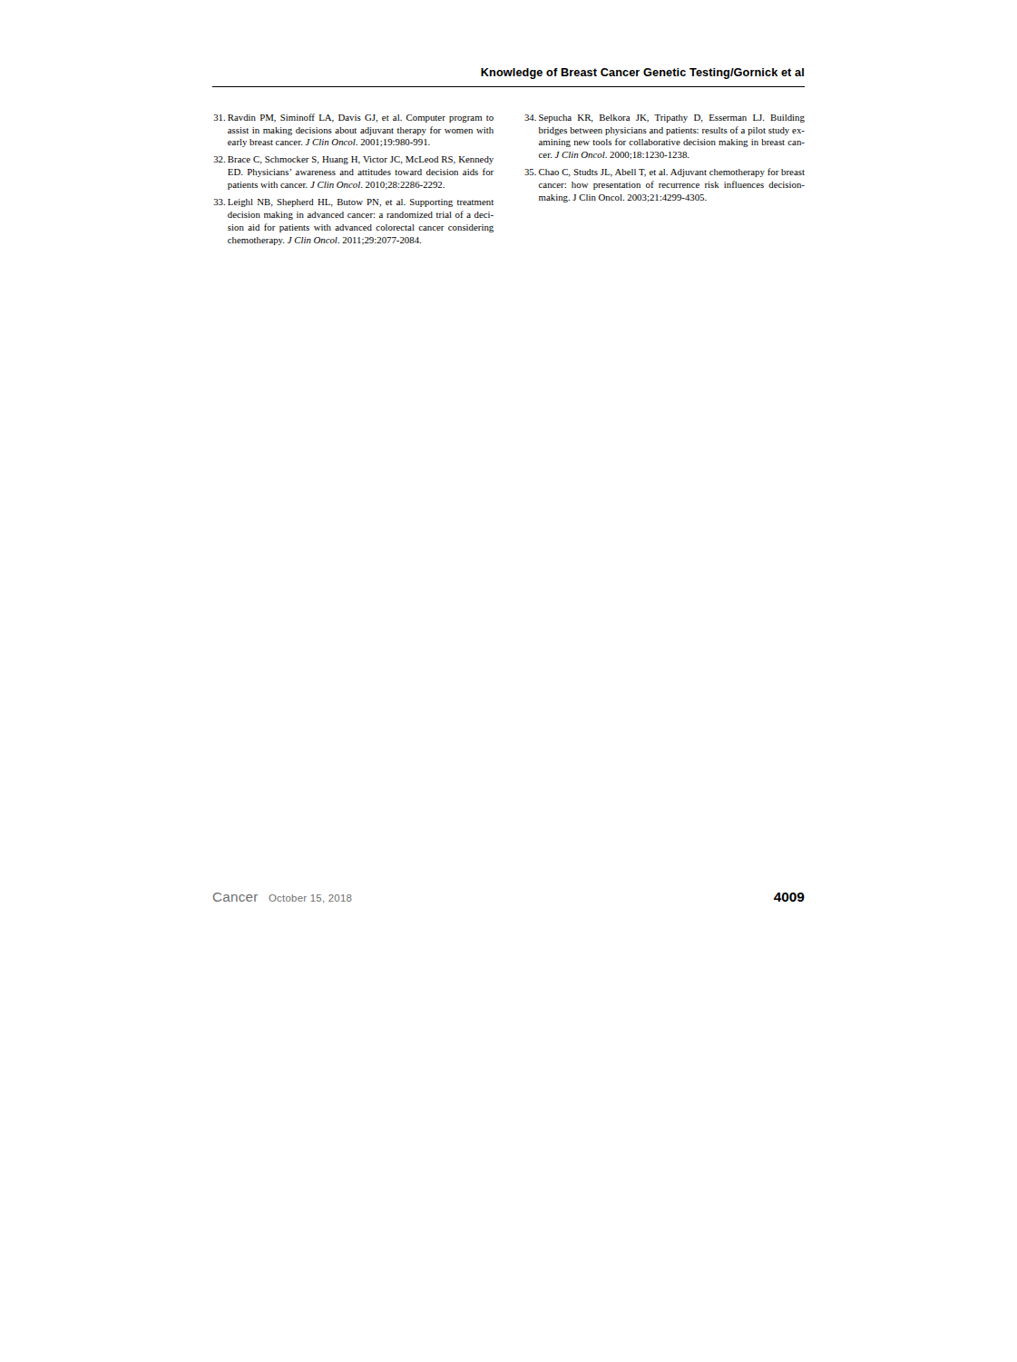Knowledge of Breast Cancer Genetic Testing/Gornick et al
Ravdin PM, Siminoff LA, Davis GJ, et al. Computer program to assist in making decisions about adjuvant therapy for women with early breast cancer. J Clin Oncol. 2001;19:980-991.
Brace C, Schmocker S, Huang H, Victor JC, McLeod RS, Kennedy ED. Physicians’ awareness and attitudes toward decision aids for patients with cancer. J Clin Oncol. 2010;28:2286-2292.
Leighl NB, Shepherd HL, Butow PN, et al. Supporting treatment decision making in advanced cancer: a randomized trial of a decision aid for patients with advanced colorectal cancer considering chemotherapy. J Clin Oncol. 2011;29:2077-2084.
Sepucha KR, Belkora JK, Tripathy D, Esserman LJ. Building bridges between physicians and patients: results of a pilot study examining new tools for collaborative decision making in breast cancer. J Clin Oncol. 2000;18:1230-1238.
Chao C, Studts JL, Abell T, et al. Adjuvant chemotherapy for breast cancer: how presentation of recurrence risk influences decision-making. J Clin Oncol. 2003;21:4299-4305.
CancerOctober 15, 2018
4009